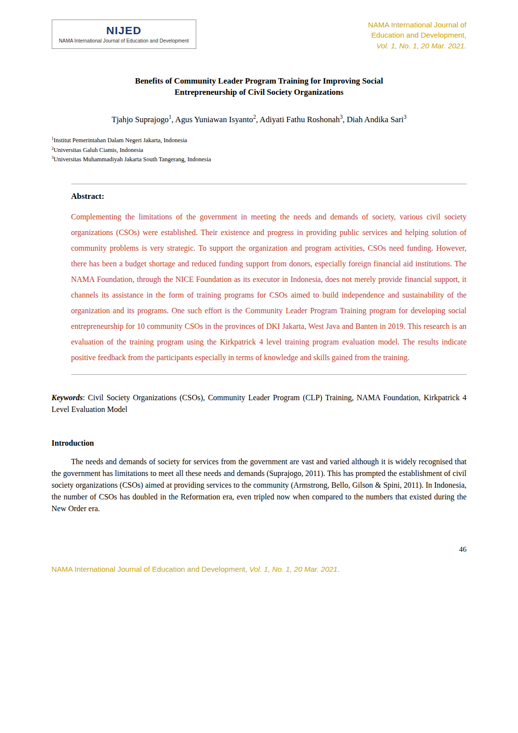NIJED
NAMA International Journal of Education and Development
NAMA International Journal of
Education and Development,
Vol. 1, No. 1, 20 Mar. 2021.
Benefits of Community Leader Program Training for Improving Social
Entrepreneurship of Civil Society Organizations
Tjahjo Suprajogo1, Agus Yuniawan Isyanto2, Adiyati Fathu Roshonah3, Diah Andika Sari3
1Institut Pemerintahan Dalam Negeri Jakarta, Indonesia
2Universitas Galuh Ciamis, Indonesia
3Universitas Muhammadiyah Jakarta South Tangerang, Indonesia
Abstract:
Complementing the limitations of the government in meeting the needs and demands of society, various civil society organizations (CSOs) were established. Their existence and progress in providing public services and helping solution of community problems is very strategic. To support the organization and program activities, CSOs need funding. However, there has been a budget shortage and reduced funding support from donors, especially foreign financial aid institutions. The NAMA Foundation, through the NICE Foundation as its executor in Indonesia, does not merely provide financial support, it channels its assistance in the form of training programs for CSOs aimed to build independence and sustainability of the organization and its programs. One such effort is the Community Leader Program Training program for developing social entrepreneurship for 10 community CSOs in the provinces of DKI Jakarta, West Java and Banten in 2019. This research is an evaluation of the training program using the Kirkpatrick 4 level training program evaluation model. The results indicate positive feedback from the participants especially in terms of knowledge and skills gained from the training.
Keywords: Civil Society Organizations (CSOs), Community Leader Program (CLP) Training, NAMA Foundation, Kirkpatrick 4 Level Evaluation Model
Introduction
The needs and demands of society for services from the government are vast and varied although it is widely recognised that the government has limitations to meet all these needs and demands (Suprajogo, 2011). This has prompted the establishment of civil society organizations (CSOs) aimed at providing services to the community (Armstrong, Bello, Gilson & Spini, 2011). In Indonesia, the number of CSOs has doubled in the Reformation era, even tripled now when compared to the numbers that existed during the New Order era.
46
NAMA International Journal of Education and Development, Vol. 1, No. 1, 20 Mar. 2021.